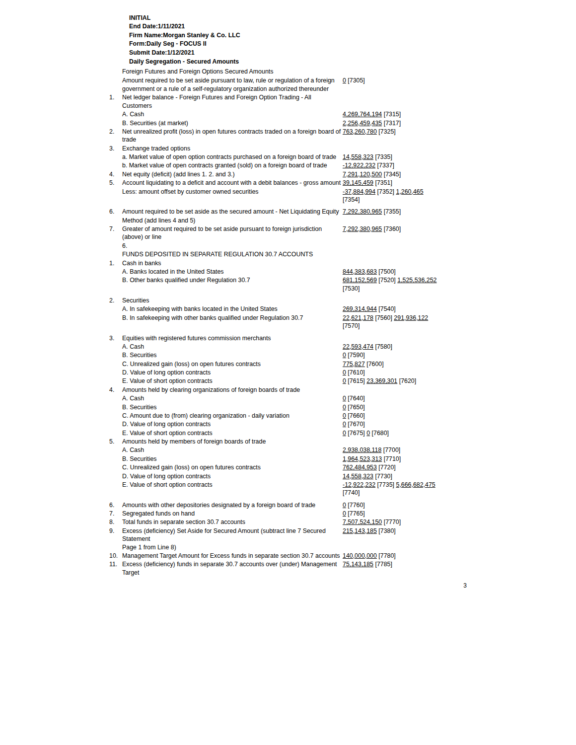INITIAL
End Date:1/11/2021
Firm Name:Morgan Stanley & Co. LLC
Form:Daily Seg - FOCUS II
Submit Date:1/12/2021
Daily Segregation - Secured Amounts
| | Foreign Futures and Foreign Options Secured Amounts | |
| | Amount required to be set aside pursuant to law, rule or regulation of a foreign | 0 [7305] |
| | government or a rule of a self-regulatory organization authorized thereunder | |
| 1. | Net ledger balance - Foreign Futures and Foreign Option Trading - All Customers | |
| | A. Cash | 4,269,764,194 [7315] |
| | B. Securities (at market) | 2,256,459,435 [7317] |
| 2. | Net unrealized profit (loss) in open futures contracts traded on a foreign board of trade | 763,260,780 [7325] |
| 3. | Exchange traded options | |
| | a. Market value of open option contracts purchased on a foreign board of trade | 14,558,323 [7335] |
| | b. Market value of open contracts granted (sold) on a foreign board of trade | -12,922,232 [7337] |
| 4. | Net equity (deficit) (add lines 1. 2. and 3.) | 7,291,120,500 [7345] |
| 5. | Account liquidating to a deficit and account with a debit balances - gross amount | 39,145,459 [7351] |
| | Less: amount offset by customer owned securities | -37,884,994 [7352] 1,260,465 [7354] |
| 6. | Amount required to be set aside as the secured amount - Net Liquidating Equity | 7,292,380,965 [7355] |
| | Method (add lines 4 and 5) | |
| 7. | Greater of amount required to be set aside pursuant to foreign jurisdiction (above) or line | 7,292,380,965 [7360] |
| | 6. | |
| | FUNDS DEPOSITED IN SEPARATE REGULATION 30.7 ACCOUNTS | |
| 1. | Cash in banks | |
| | A. Banks located in the United States | 844,383,683 [7500] |
| | B. Other banks qualified under Regulation 30.7 | 681,152,569 [7520] 1,525,536,252 [7530] |
| 2. | Securities | |
| | A. In safekeeping with banks located in the United States | 269,314,944 [7540] |
| | B. In safekeeping with other banks qualified under Regulation 30.7 | 22,621,178 [7560] 291,936,122 [7570] |
| 3. | Equities with registered futures commission merchants | |
| | A. Cash | 22,593,474 [7580] |
| | B. Securities | 0 [7590] |
| | C. Unrealized gain (loss) on open futures contracts | 775,827 [7600] |
| | D. Value of long option contracts | 0 [7610] |
| | E. Value of short option contracts | 0 [7615] 23,369,301 [7620] |
| 4. | Amounts held by clearing organizations of foreign boards of trade | |
| | A. Cash | 0 [7640] |
| | B. Securities | 0 [7650] |
| | C. Amount due to (from) clearing organization - daily variation | 0 [7660] |
| | D. Value of long option contracts | 0 [7670] |
| | E. Value of short option contracts | 0 [7675] 0 [7680] |
| 5. | Amounts held by members of foreign boards of trade | |
| | A. Cash | 2,938,038,118 [7700] |
| | B. Securities | 1,964,523,313 [7710] |
| | C. Unrealized gain (loss) on open futures contracts | 762,484,953 [7720] |
| | D. Value of long option contracts | 14,558,323 [7730] |
| | E. Value of short option contracts | -12,922,232 [7735] 5,666,682,475 [7740] |
| 6. | Amounts with other depositories designated by a foreign board of trade | 0 [7760] |
| 7. | Segregated funds on hand | 0 [7765] |
| 8. | Total funds in separate section 30.7 accounts | 7,507,524,150 [7770] |
| 9. | Excess (deficiency) Set Aside for Secured Amount (subtract line 7 Secured Statement Page 1 from Line 8) | 215,143,185 [7380] |
| 10. | Management Target Amount for Excess funds in separate section 30.7 accounts | 140,000,000 [7780] |
| 11. | Excess (deficiency) funds in separate 30.7 accounts over (under) Management Target | 75,143,185 [7785] |
3